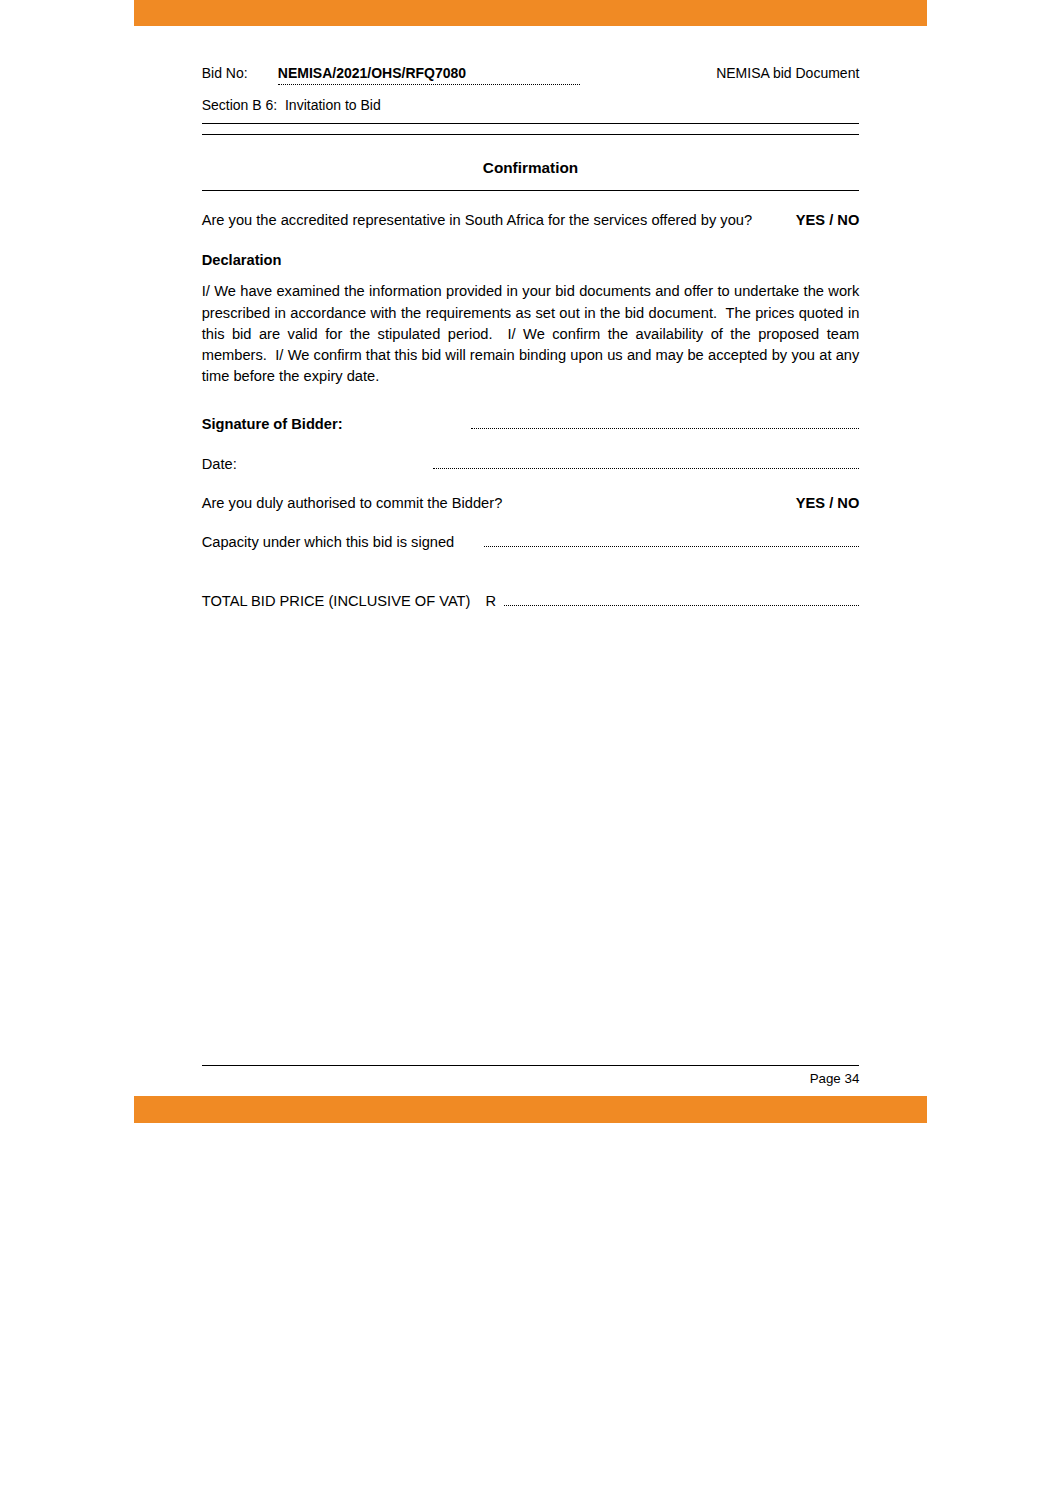Bid No: NEMISA/2021/OHS/RFQ7080
NEMISA bid Document
Section B 6: Invitation to Bid
Confirmation
Are you the accredited representative in South Africa for the services offered by you? YES / NO
Declaration
I/ We have examined the information provided in your bid documents and offer to undertake the work prescribed in accordance with the requirements as set out in the bid document. The prices quoted in this bid are valid for the stipulated period. I/ We confirm the availability of the proposed team members. I/ We confirm that this bid will remain binding upon us and may be accepted by you at any time before the expiry date.
Signature of Bidder:
Date:
Are you duly authorised to commit the Bidder? YES / NO
Capacity under which this bid is signed
TOTAL BID PRICE (INCLUSIVE OF VAT) R
Page 34